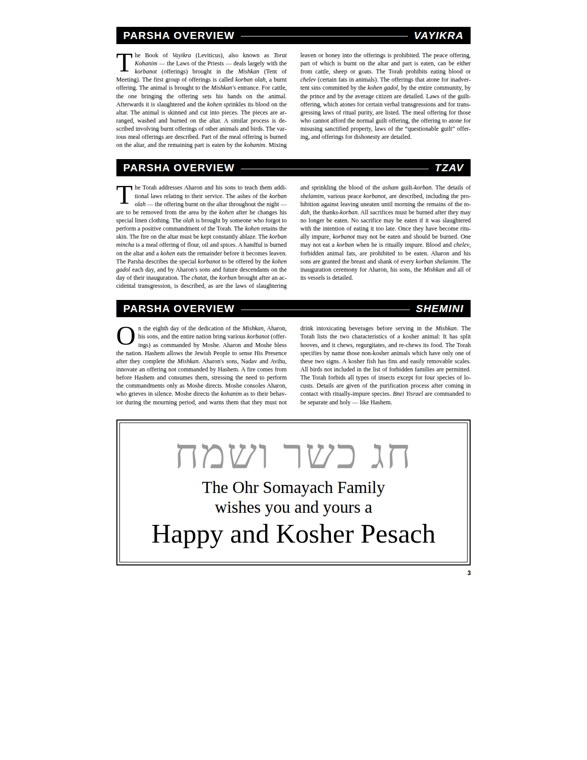PARSHA OVERVIEW VAYIKRA
The Book of Vayikra (Leviticus), also known as Torat Kohanim — the Laws of the Priests — deals largely with the korbanot (offerings) brought in the Mishkan (Tent of Meeting). The first group of offerings is called korban olah, a burnt offering. The animal is brought to the Mishkan's entrance. For cattle, the one bringing the offering sets his hands on the animal. Afterwards it is slaughtered and the kohen sprinkles its blood on the altar. The animal is skinned and cut into pieces. The pieces are arranged, washed and burned on the altar. A similar process is described involving burnt offerings of other animals and birds. The various meal offerings are described. Part of the meal offering is burned on the altar, and the remaining part is eaten by the kohanim. Mixing leaven or honey into the offerings is prohibited. The peace offering, part of which is burnt on the altar and part is eaten, can be either from cattle, sheep or goats. The Torah prohibits eating blood or chelev (certain fats in animals). The offerings that atone for inadvertent sins committed by the kohen gadol, by the entire community, by the prince and by the average citizen are detailed. Laws of the guilt-offering, which atones for certain verbal transgressions and for transgressing laws of ritual purity, are listed. The meal offering for those who cannot afford the normal guilt offering, the offering to atone for misusing sanctified property, laws of the “questionable guilt” offering, and offerings for dishonesty are detailed.
PARSHA OVERVIEW TZAV
The Torah addresses Aharon and his sons to teach them additional laws relating to their service. The ashes of the korban olah — the offering burnt on the altar throughout the night — are to be removed from the area by the kohen after he changes his special linen clothing. The olah is brought by someone who forgot to perform a positive commandment of the Torah. The kohen retains the skin. The fire on the altar must be kept constantly ablaze. The korban mincha is a meal offering of flour, oil and spices. A handful is burned on the altar and a kohen eats the remainder before it becomes leaven. The Parsha describes the special korbanot to be offered by the kohen gadol each day, and by Aharon's sons and future descendants on the day of their inauguration. The chatat, the korban brought after an accidental transgression, is described, as are the laws of slaughtering and sprinkling the blood of the asham guilt-korban. The details of shelamim, various peace korbanot, are described, including the prohibition against leaving uneaten until morning the remains of the todah, the thanks-korban. All sacrifices must be burned after they may no longer be eaten. No sacrifice may be eaten if it was slaughtered with the intention of eating it too late. Once they have become ritually impure, korbanot may not be eaten and should be burned. One may not eat a korban when he is ritually impure. Blood and chelev, forbidden animal fats, are prohibited to be eaten. Aharon and his sons are granted the breast and shank of every korban shelamim. The inauguration ceremony for Aharon, his sons, the Mishkan and all of its vessels is detailed.
PARSHA OVERVIEW SHEMINI
On the eighth day of the dedication of the Mishkan, Aharon, his sons, and the entire nation bring various korbanot (offerings) as commanded by Moshe. Aharon and Moshe bless the nation. Hashem allows the Jewish People to sense His Presence after they complete the Mishkan. Aharon's sons, Nadav and Avihu, innovate an offering not commanded by Hashem. A fire comes from before Hashem and consumes them, stressing the need to perform the commandments only as Moshe directs. Moshe consoles Aharon, who grieves in silence. Moshe directs the kohanim as to their behavior during the mourning period, and warns them that they must not drink intoxicating beverages before serving in the Mishkan. The Torah lists the two characteristics of a kosher animal: It has split hooves, and it chews, regurgitates, and re-chews its food. The Torah specifies by name those non-kosher animals which have only one of these two signs. A kosher fish has fins and easily removable scales. All birds not included in the list of forbidden families are permitted. The Torah forbids all types of insects except for four species of locusts. Details are given of the purification process after coming in contact with ritually-impure species. Bnei Yisrael are commanded to be separate and holy — like Hashem.
חג כשר ושמח
The Ohr Somayach Family
wishes you and yours a
Happy and Kosher Pesach
3